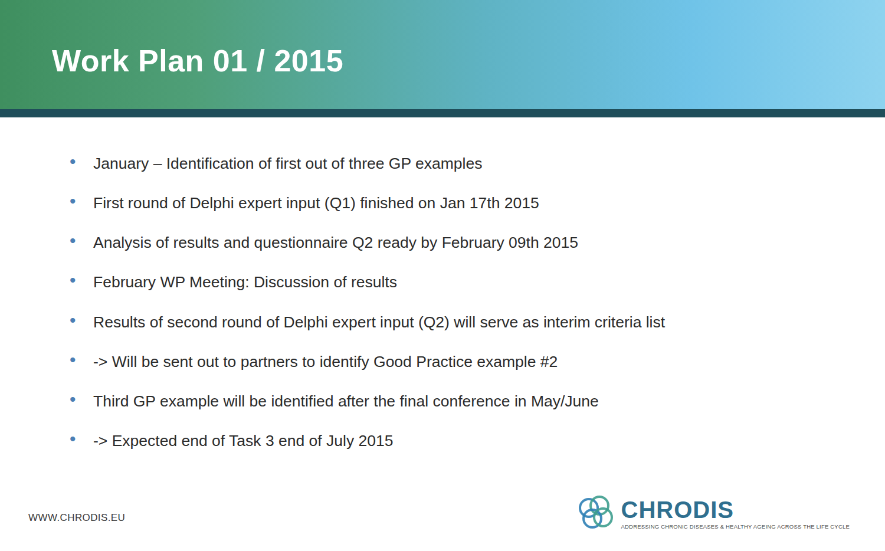Work Plan 01 / 2015
January – Identification of first out of three GP examples
First round of Delphi expert input (Q1) finished on Jan 17th 2015
Analysis of results and questionnaire Q2 ready by February 09th 2015
February WP Meeting: Discussion of results
Results of second round of Delphi expert input (Q2) will serve as interim criteria list
-> Will be sent out to partners to identify Good Practice example #2
Third GP example will be identified after the final conference in May/June
-> Expected end of Task 3 end of July 2015
WWW.CHRODIS.EU
CHRODIS
ADDRESSING CHRONIC DISEASES & HEALTHY AGEING ACROSS THE LIFE CYCLE